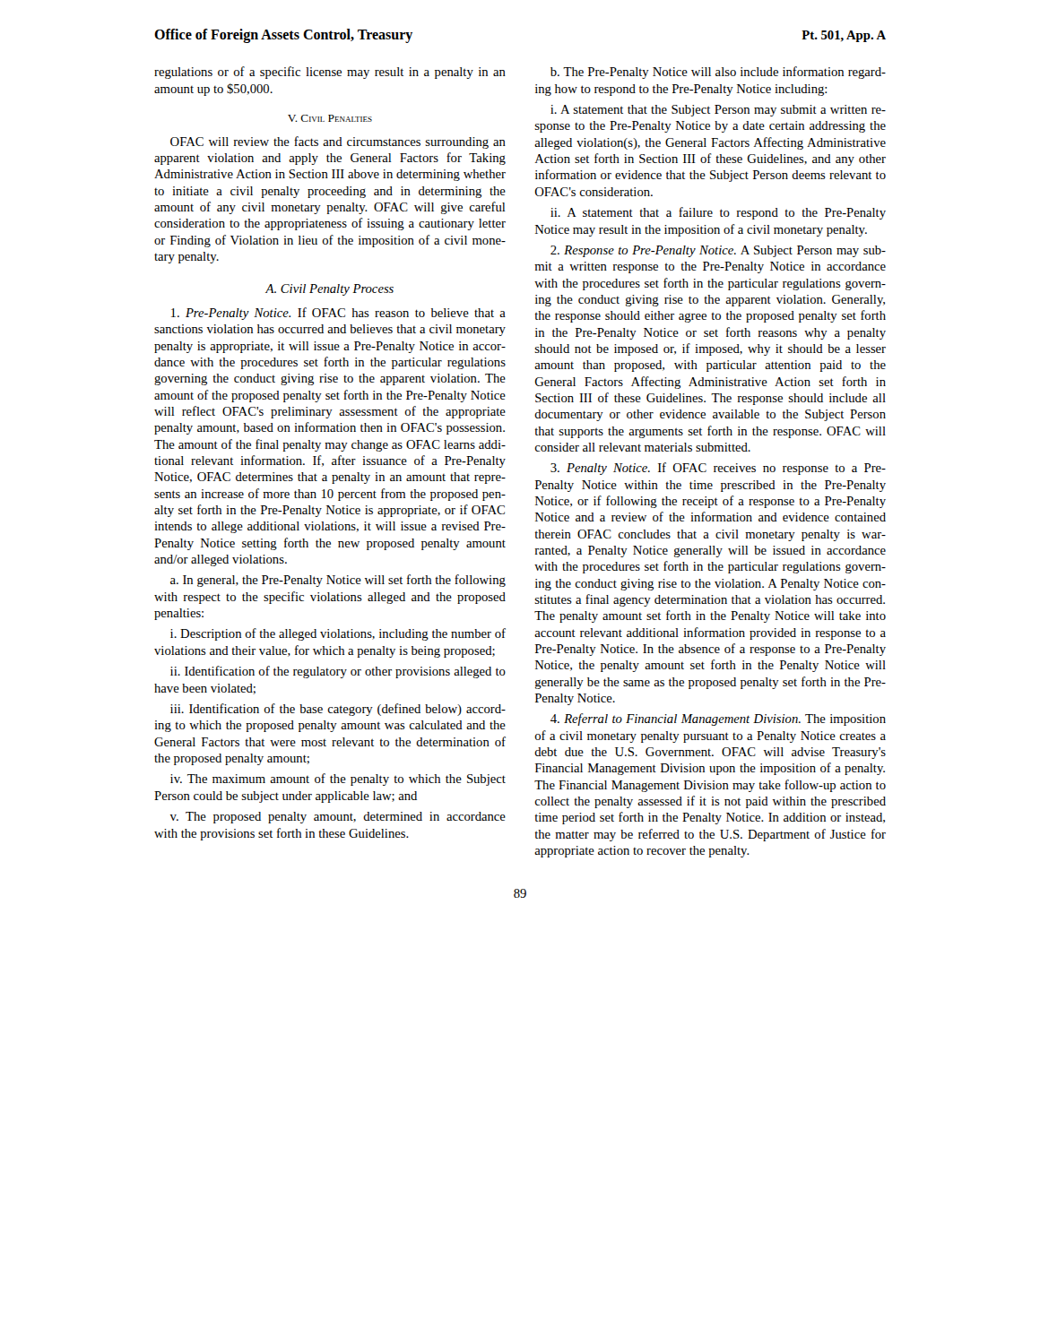Office of Foreign Assets Control, Treasury Pt. 501, App. A
regulations or of a specific license may result in a penalty in an amount up to $50,000.
V. Civil Penalties
OFAC will review the facts and circumstances surrounding an apparent violation and apply the General Factors for Taking Administrative Action in Section III above in determining whether to initiate a civil penalty proceeding and in determining the amount of any civil monetary penalty. OFAC will give careful consideration to the appropriateness of issuing a cautionary letter or Finding of Violation in lieu of the imposition of a civil monetary penalty.
A. Civil Penalty Process
1. Pre-Penalty Notice. If OFAC has reason to believe that a sanctions violation has occurred and believes that a civil monetary penalty is appropriate, it will issue a Pre-Penalty Notice in accordance with the procedures set forth in the particular regulations governing the conduct giving rise to the apparent violation. The amount of the proposed penalty set forth in the Pre-Penalty Notice will reflect OFAC's preliminary assessment of the appropriate penalty amount, based on information then in OFAC's possession. The amount of the final penalty may change as OFAC learns additional relevant information. If, after issuance of a Pre-Penalty Notice, OFAC determines that a penalty in an amount that represents an increase of more than 10 percent from the proposed penalty set forth in the Pre-Penalty Notice is appropriate, or if OFAC intends to allege additional violations, it will issue a revised Pre-Penalty Notice setting forth the new proposed penalty amount and/or alleged violations.
a. In general, the Pre-Penalty Notice will set forth the following with respect to the specific violations alleged and the proposed penalties:
i. Description of the alleged violations, including the number of violations and their value, for which a penalty is being proposed;
ii. Identification of the regulatory or other provisions alleged to have been violated;
iii. Identification of the base category (defined below) according to which the proposed penalty amount was calculated and the General Factors that were most relevant to the determination of the proposed penalty amount;
iv. The maximum amount of the penalty to which the Subject Person could be subject under applicable law; and
v. The proposed penalty amount, determined in accordance with the provisions set forth in these Guidelines.
b. The Pre-Penalty Notice will also include information regarding how to respond to the Pre-Penalty Notice including:
i. A statement that the Subject Person may submit a written response to the Pre-Penalty Notice by a date certain addressing the alleged violation(s), the General Factors Affecting Administrative Action set forth in Section III of these Guidelines, and any other information or evidence that the Subject Person deems relevant to OFAC's consideration.
ii. A statement that a failure to respond to the Pre-Penalty Notice may result in the imposition of a civil monetary penalty.
2. Response to Pre-Penalty Notice. A Subject Person may submit a written response to the Pre-Penalty Notice in accordance with the procedures set forth in the particular regulations governing the conduct giving rise to the apparent violation. Generally, the response should either agree to the proposed penalty set forth in the Pre-Penalty Notice or set forth reasons why a penalty should not be imposed or, if imposed, why it should be a lesser amount than proposed, with particular attention paid to the General Factors Affecting Administrative Action set forth in Section III of these Guidelines. The response should include all documentary or other evidence available to the Subject Person that supports the arguments set forth in the response. OFAC will consider all relevant materials submitted.
3. Penalty Notice. If OFAC receives no response to a Pre-Penalty Notice within the time prescribed in the Pre-Penalty Notice, or if following the receipt of a response to a Pre-Penalty Notice and a review of the information and evidence contained therein OFAC concludes that a civil monetary penalty is warranted, a Penalty Notice generally will be issued in accordance with the procedures set forth in the particular regulations governing the conduct giving rise to the violation. A Penalty Notice constitutes a final agency determination that a violation has occurred. The penalty amount set forth in the Penalty Notice will take into account relevant additional information provided in response to a Pre-Penalty Notice. In the absence of a response to a Pre-Penalty Notice, the penalty amount set forth in the Penalty Notice will generally be the same as the proposed penalty set forth in the Pre-Penalty Notice.
4. Referral to Financial Management Division. The imposition of a civil monetary penalty pursuant to a Penalty Notice creates a debt due the U.S. Government. OFAC will advise Treasury's Financial Management Division upon the imposition of a penalty. The Financial Management Division may take follow-up action to collect the penalty assessed if it is not paid within the prescribed time period set forth in the Penalty Notice. In addition or instead, the matter may be referred to the U.S. Department of Justice for appropriate action to recover the penalty.
89